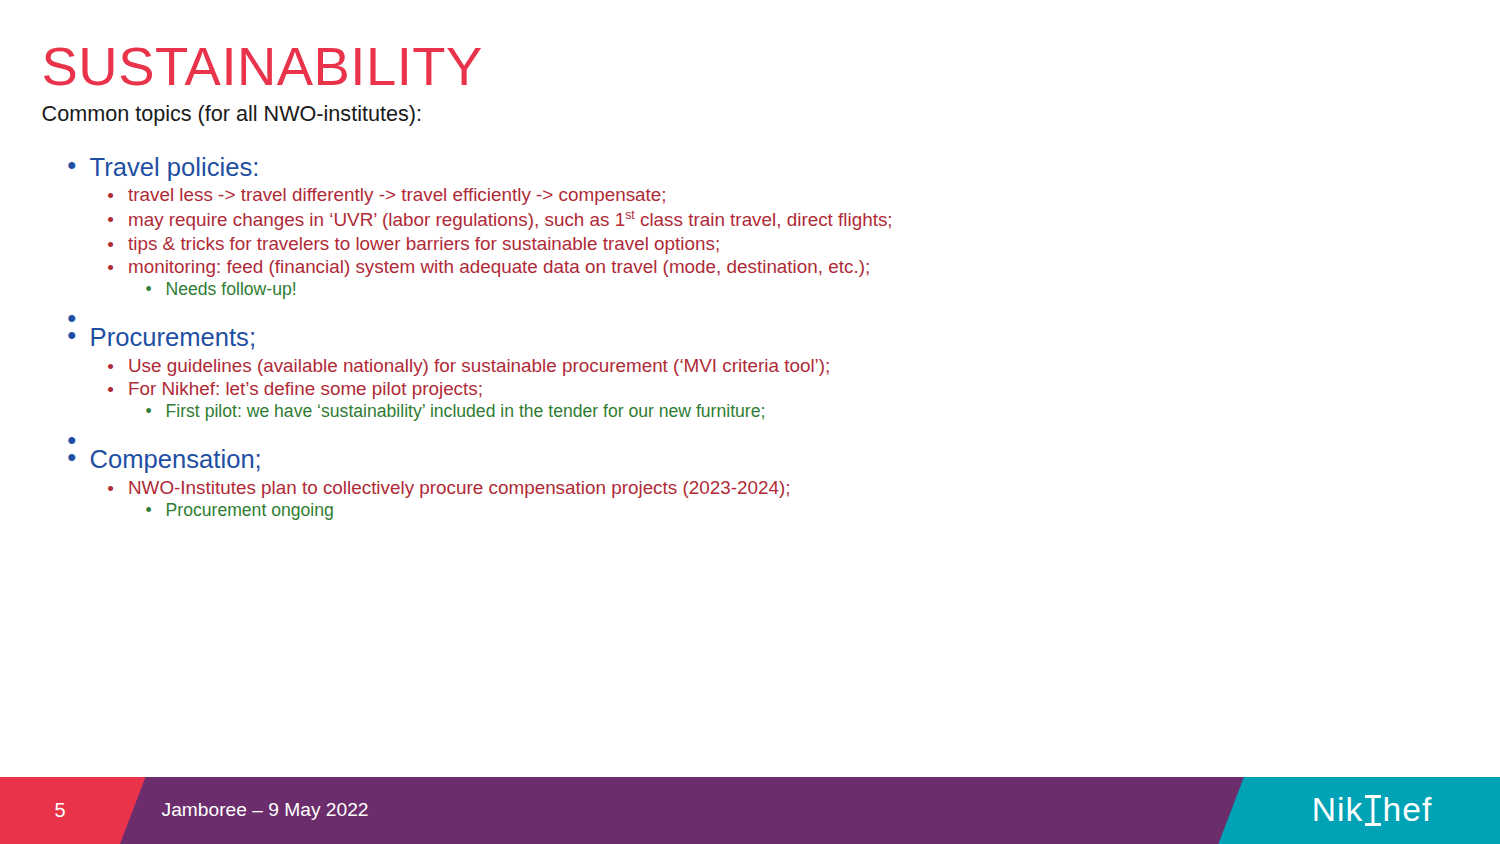SUSTAINABILITY
Common topics (for all NWO-institutes):
Travel policies:
travel less -> travel differently -> travel efficiently -> compensate;
may require changes in ‘UVR’ (labor regulations), such as 1st class train travel, direct flights;
tips & tricks for travelers to lower barriers for sustainable travel options;
monitoring: feed (financial) system with adequate data on travel (mode, destination, etc.);
Needs follow-up!
Procurements;
Use guidelines (available nationally) for sustainable procurement (‘MVI criteria tool’);
For Nikhef: let’s define some pilot projects;
First pilot: we have ‘sustainability’ included in the tender for our new furniture;
Compensation;
NWO-Institutes plan to collectively procure compensation projects (2023-2024);
Procurement ongoing
5
Jamboree – 9 May 2022
Nik hef